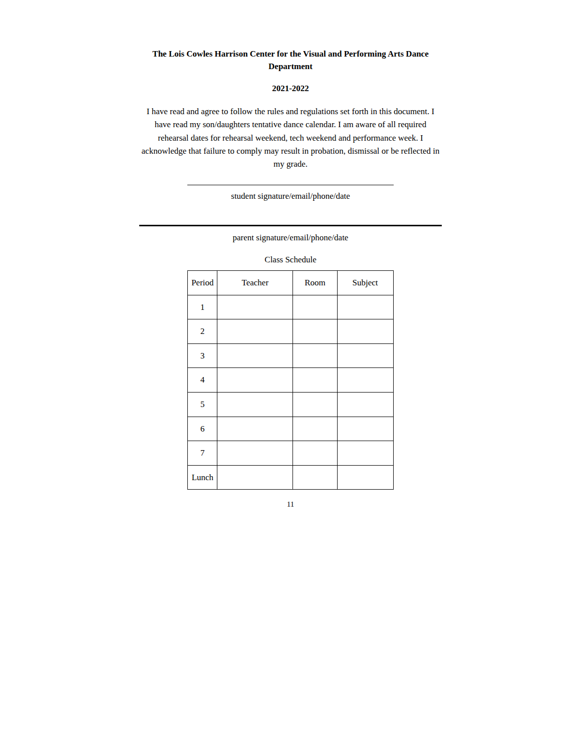The Lois Cowles Harrison Center for the Visual and Performing Arts Dance Department
2021-2022
I have read and agree to follow the rules and regulations set forth in this document. I have read my son/daughters tentative dance calendar. I am aware of all required rehearsal dates for rehearsal weekend, tech weekend and performance week. I acknowledge that failure to comply may result in probation, dismissal or be reflected in my grade.
student signature/email/phone/date
parent signature/email/phone/date
Class Schedule
| Period | Teacher | Room | Subject |
| --- | --- | --- | --- |
| 1 | | | |
| 2 | | | |
| 3 | | | |
| 4 | | | |
| 5 | | | |
| 6 | | | |
| 7 | | | |
| Lunch | | | |
11